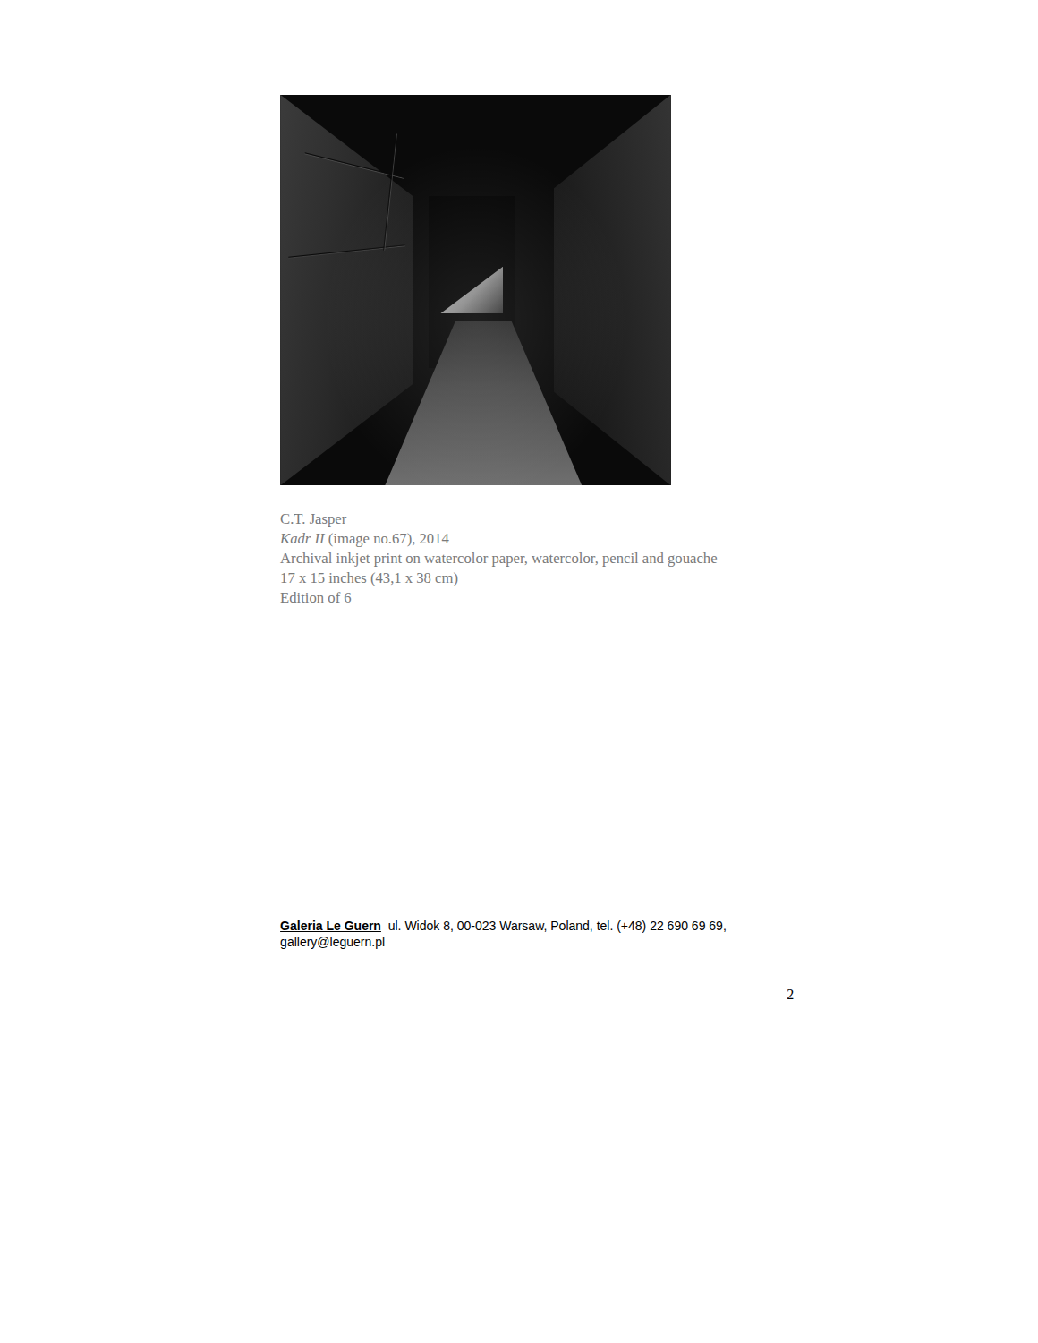C.T. Jasper
Kadr II (image no.67), 2014
Archival inkjet print on watercolor paper, watercolor, pencil and gouache
17 x 15 inches (43,1 x 38 cm)
Edition of 6
Galeria Le Guern ul. Widok 8, 00-023 Warsaw, Poland, tel. (+48) 22 690 69 69, gallery@leguern.pl
2